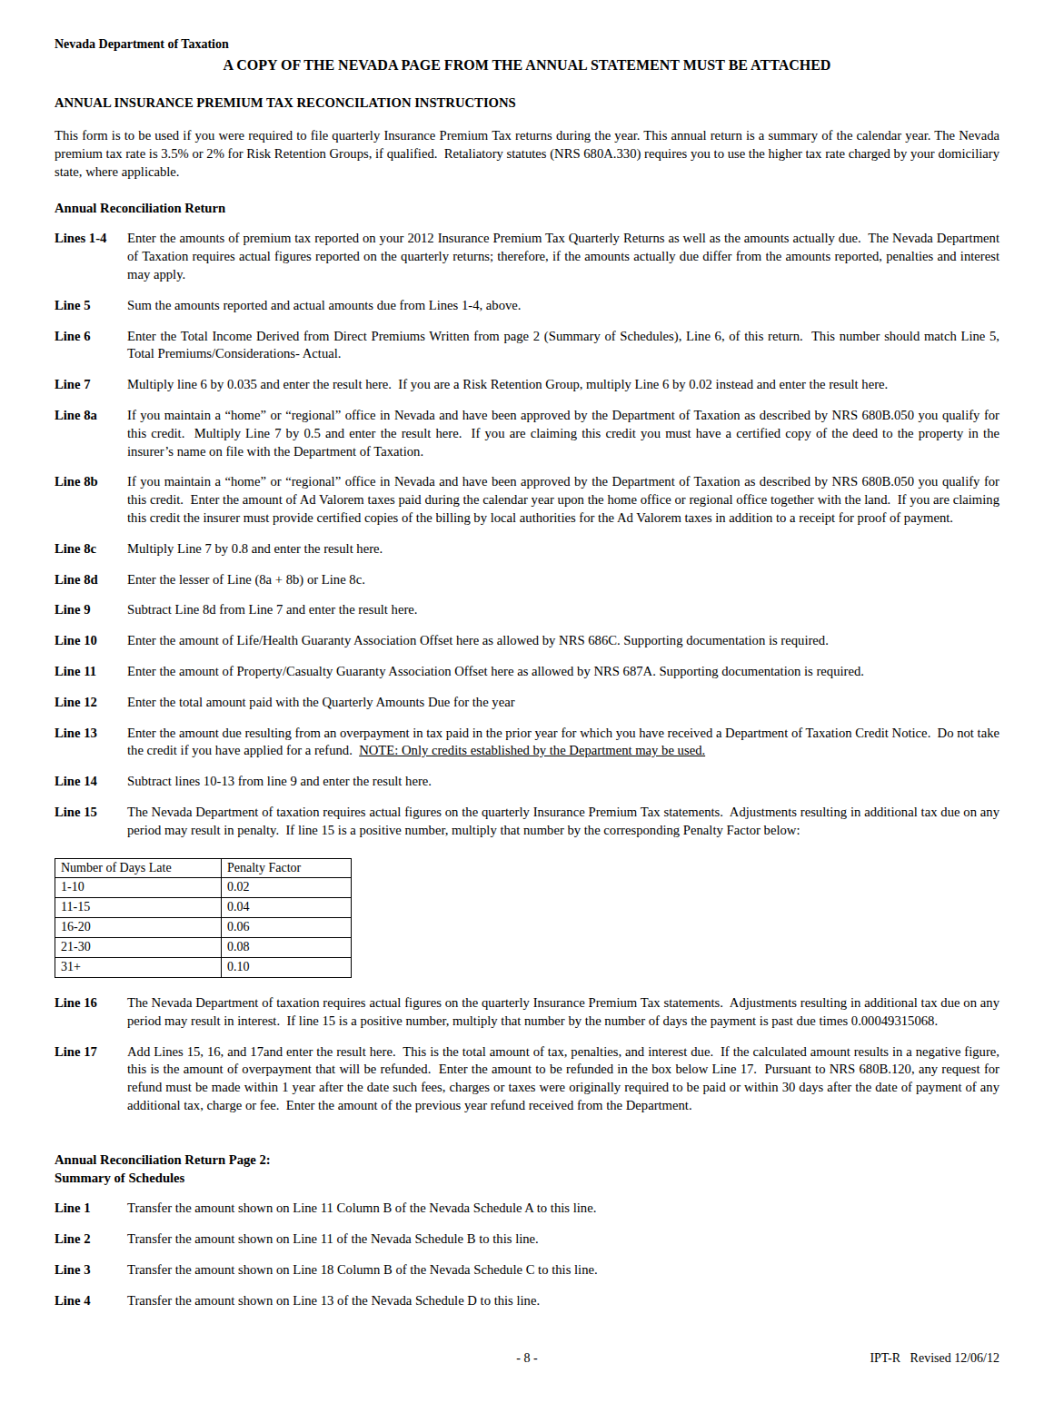Nevada Department of Taxation
A COPY OF THE NEVADA PAGE FROM THE ANNUAL STATEMENT MUST BE ATTACHED
ANNUAL INSURANCE PREMIUM TAX RECONCILATION INSTRUCTIONS
This form is to be used if you were required to file quarterly Insurance Premium Tax returns during the year. This annual return is a summary of the calendar year. The Nevada premium tax rate is 3.5% or 2% for Risk Retention Groups, if qualified. Retaliatory statutes (NRS 680A.330) requires you to use the higher tax rate charged by your domiciliary state, where applicable.
Annual Reconciliation Return
| Lines 1-4 | Enter the amounts of premium tax reported on your 2012 Insurance Premium Tax Quarterly Returns as well as the amounts actually due. The Nevada Department of Taxation requires actual figures reported on the quarterly returns; therefore, if the amounts actually due differ from the amounts reported, penalties and interest may apply. |
| Line 5 | Sum the amounts reported and actual amounts due from Lines 1-4, above. |
| Line 6 | Enter the Total Income Derived from Direct Premiums Written from page 2 (Summary of Schedules), Line 6, of this return. This number should match Line 5, Total Premiums/Considerations- Actual. |
| Line 7 | Multiply line 6 by 0.035 and enter the result here. If you are a Risk Retention Group, multiply Line 6 by 0.02 instead and enter the result here. |
| Line 8a | If you maintain a “home” or “regional” office in Nevada and have been approved by the Department of Taxation as described by NRS 680B.050 you qualify for this credit. Multiply Line 7 by 0.5 and enter the result here. If you are claiming this credit you must have a certified copy of the deed to the property in the insurer’s name on file with the Department of Taxation. |
| Line 8b | If you maintain a “home” or “regional” office in Nevada and have been approved by the Department of Taxation as described by NRS 680B.050 you qualify for this credit. Enter the amount of Ad Valorem taxes paid during the calendar year upon the home office or regional office together with the land. If you are claiming this credit the insurer must provide certified copies of the billing by local authorities for the Ad Valorem taxes in addition to a receipt for proof of payment. |
| Line 8c | Multiply Line 7 by 0.8 and enter the result here. |
| Line 8d | Enter the lesser of Line (8a + 8b) or Line 8c. |
| Line 9 | Subtract Line 8d from Line 7 and enter the result here. |
| Line 10 | Enter the amount of Life/Health Guaranty Association Offset here as allowed by NRS 686C. Supporting documentation is required. |
| Line 11 | Enter the amount of Property/Casualty Guaranty Association Offset here as allowed by NRS 687A. Supporting documentation is required. |
| Line 12 | Enter the total amount paid with the Quarterly Amounts Due for the year |
| Line 13 | Enter the amount due resulting from an overpayment in tax paid in the prior year for which you have received a Department of Taxation Credit Notice. Do not take the credit if you have applied for a refund. NOTE: Only credits established by the Department may be used. |
| Line 14 | Subtract lines 10-13 from line 9 and enter the result here. |
| Line 15 | The Nevada Department of taxation requires actual figures on the quarterly Insurance Premium Tax statements. Adjustments resulting in additional tax due on any period may result in penalty. If line 15 is a positive number, multiply that number by the corresponding Penalty Factor below: |
| Number of Days Late | Penalty Factor |
| 1-10 | 0.02 |
| 11-15 | 0.04 |
| 16-20 | 0.06 |
| 21-30 | 0.08 |
| 31+ | 0.10 |
| Line 16 | The Nevada Department of taxation requires actual figures on the quarterly Insurance Premium Tax statements. Adjustments resulting in additional tax due on any period may result in interest. If line 15 is a positive number, multiply that number by the number of days the payment is past due times 0.00049315068. |
| Line 17 | Add Lines 15, 16, and 17and enter the result here. This is the total amount of tax, penalties, and interest due. If the calculated amount results in a negative figure, this is the amount of overpayment that will be refunded. Enter the amount to be refunded in the box below Line 17. Pursuant to NRS 680B.120, any request for refund must be made within 1 year after the date such fees, charges or taxes were originally required to be paid or within 30 days after the date of payment of any additional tax, charge or fee. Enter the amount of the previous year refund received from the Department. |
Annual Reconciliation Return Page 2: Summary of Schedules
| Line 1 | Transfer the amount shown on Line 11 Column B of the Nevada Schedule A to this line. |
| Line 2 | Transfer the amount shown on Line 11 of the Nevada Schedule B to this line. |
| Line 3 | Transfer the amount shown on Line 18 Column B of the Nevada Schedule C to this line. |
| Line 4 | Transfer the amount shown on Line 13 of the Nevada Schedule D to this line. |
- 8 -
IPT-R Revised 12/06/12